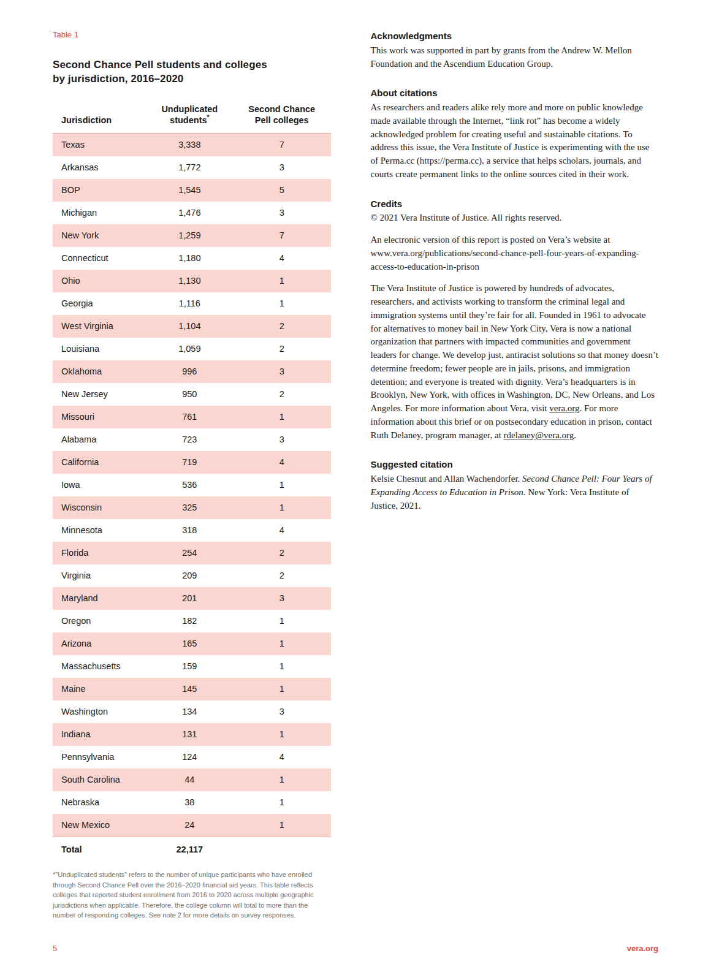Table 1
Second Chance Pell students and colleges
by jurisdiction, 2016–2020
| Jurisdiction | Unduplicated students * | Second Chance Pell colleges |
| --- | --- | --- |
| Texas | 3,338 | 7 |
| Arkansas | 1,772 | 3 |
| BOP | 1,545 | 5 |
| Michigan | 1,476 | 3 |
| New York | 1,259 | 7 |
| Connecticut | 1,180 | 4 |
| Ohio | 1,130 | 1 |
| Georgia | 1,116 | 1 |
| West Virginia | 1,104 | 2 |
| Louisiana | 1,059 | 2 |
| Oklahoma | 996 | 3 |
| New Jersey | 950 | 2 |
| Missouri | 761 | 1 |
| Alabama | 723 | 3 |
| California | 719 | 4 |
| Iowa | 536 | 1 |
| Wisconsin | 325 | 1 |
| Minnesota | 318 | 4 |
| Florida | 254 | 2 |
| Virginia | 209 | 2 |
| Maryland | 201 | 3 |
| Oregon | 182 | 1 |
| Arizona | 165 | 1 |
| Massachusetts | 159 | 1 |
| Maine | 145 | 1 |
| Washington | 134 | 3 |
| Indiana | 131 | 1 |
| Pennsylvania | 124 | 4 |
| South Carolina | 44 | 1 |
| Nebraska | 38 | 1 |
| New Mexico | 24 | 1 |
| Total | 22,117 | |
*"Unduplicated students" refers to the number of unique participants who have enrolled through Second Chance Pell over the 2016–2020 financial aid years. This table reflects colleges that reported student enrollment from 2016 to 2020 across multiple geographic jurisdictions when applicable. Therefore, the college column will total to more than the number of responding colleges. See note 2 for more details on survey responses.
Acknowledgments
This work was supported in part by grants from the Andrew W. Mellon Foundation and the Ascendium Education Group.
About citations
As researchers and readers alike rely more and more on public knowledge made available through the Internet, “link rot” has become a widely acknowledged problem for creating useful and sustainable citations. To address this issue, the Vera Institute of Justice is experimenting with the use of Perma.cc (https://perma.cc), a service that helps scholars, journals, and courts create permanent links to the online sources cited in their work.
Credits
© 2021 Vera Institute of Justice. All rights reserved.
An electronic version of this report is posted on Vera’s website at www.vera.org/publications/second-chance-pell-four-years-of-expanding-access-to-education-in-prison
The Vera Institute of Justice is powered by hundreds of advocates, researchers, and activists working to transform the criminal legal and immigration systems until they’re fair for all. Founded in 1961 to advocate for alternatives to money bail in New York City, Vera is now a national organization that partners with impacted communities and government leaders for change. We develop just, antiracist solutions so that money doesn’t determine freedom; fewer people are in jails, prisons, and immigration detention; and everyone is treated with dignity. Vera’s headquarters is in Brooklyn, New York, with offices in Washington, DC, New Orleans, and Los Angeles. For more information about Vera, visit vera.org. For more information about this brief or on postsecondary education in prison, contact Ruth Delaney, program manager, at rdelaney@vera.org.
Suggested citation
Kelsie Chesnut and Allan Wachendorfer. Second Chance Pell: Four Years of Expanding Access to Education in Prison. New York: Vera Institute of Justice, 2021.
5 vera.org